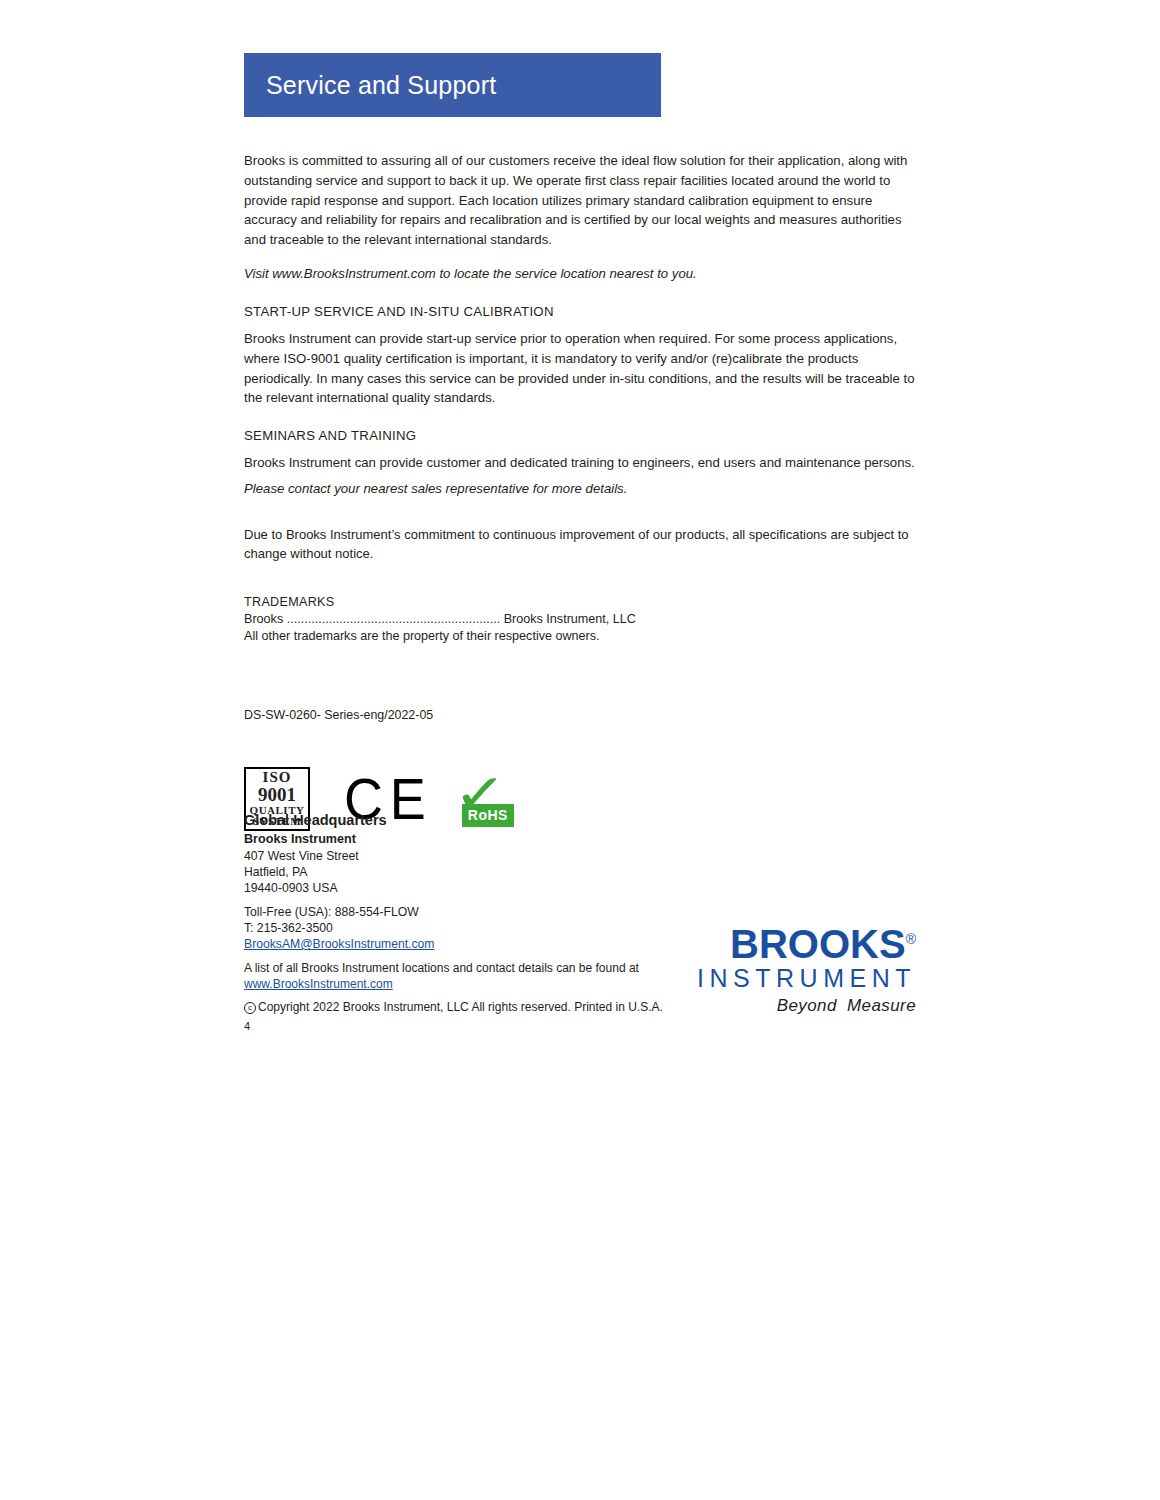Service and Support
Brooks is committed to assuring all of our customers receive the ideal flow solution for their application, along with outstanding service and support to back it up. We operate first class repair facilities located around the world to provide rapid response and support. Each location utilizes primary standard calibration equipment to ensure accuracy and reliability for repairs and recalibration and is certified by our local weights and measures authorities and traceable to the relevant international standards.
Visit www.BrooksInstrument.com to locate the service location nearest to you.
Start-up Service and In-Situ Calibration
Brooks Instrument can provide start-up service prior to operation when required. For some process applications, where ISO-9001 quality certification is important, it is mandatory to verify and/or (re)calibrate the products periodically. In many cases this service can be provided under in-situ conditions, and the results will be traceable to the relevant international quality standards.
Seminars and Training
Brooks Instrument can provide customer and dedicated training to engineers, end users and maintenance persons.
Please contact your nearest sales representative for more details.
Due to Brooks Instrument’s commitment to continuous improvement of our products, all specifications are subject to change without notice.
TRADEMARKS
Brooks ............................................................. Brooks Instrument, LLC
All other trademarks are the property of their respective owners.
DS-SW-0260- Series-eng/2022-05
ISO
9001
QUALITY
SYSTEM
C E
✓
RoHS
Global Headquarters
Brooks Instrument
407 West Vine Street
Hatfield, PA
19440-0903 USA
Toll-Free (USA): 888-554-FLOW
T: 215-362-3500
BrooksAM@BrooksInstrument.com
A list of all Brooks Instrument locations and contact details can be found at www.BrooksInstrument.com
c Copyright 2022 Brooks Instrument, LLC All rights reserved. Printed in U.S.A.
BROOKS®
INSTRUMENT
Beyond Measure
4